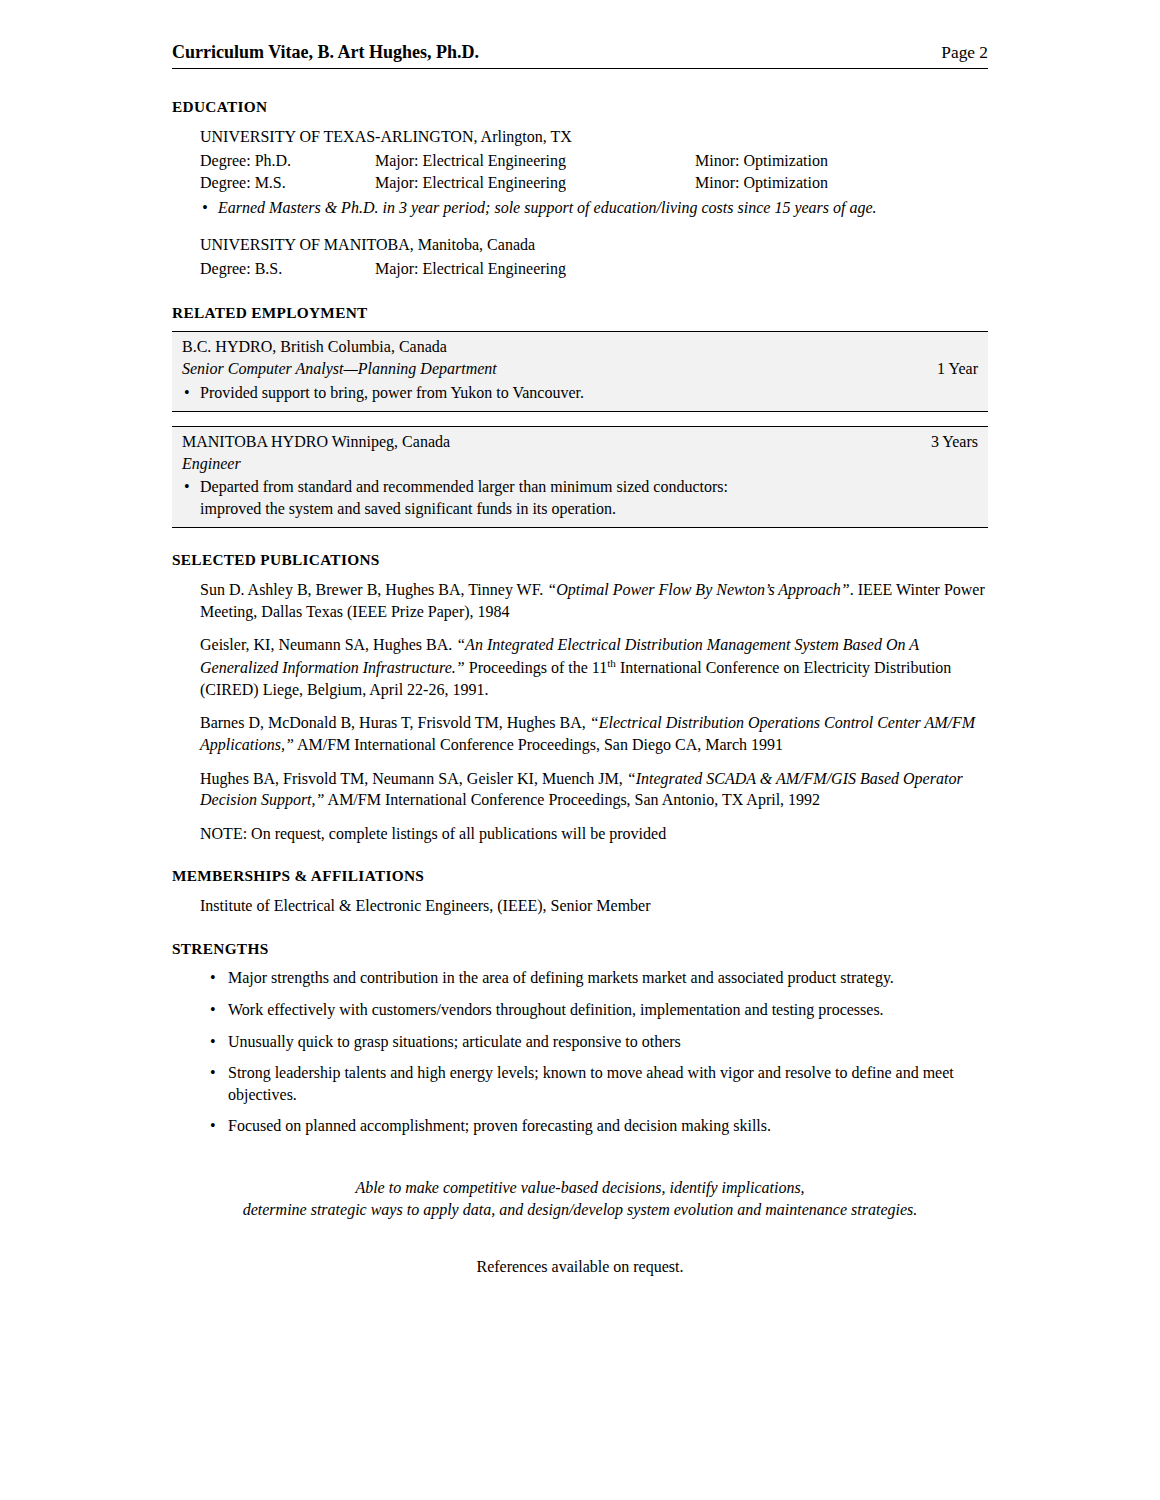Curriculum Vitae, B. Art Hughes, Ph.D.
Page 2
EDUCATION
UNIVERSITY OF TEXAS-ARLINGTON, Arlington, TX
| Degree: Ph.D. | Major: Electrical Engineering | Minor: Optimization |
| Degree: M.S. | Major: Electrical Engineering | Minor: Optimization |
Earned Masters & Ph.D. in 3 year period; sole support of education/living costs since 15 years of age.
UNIVERSITY OF MANITOBA, Manitoba, Canada
| Degree: B.S. | Major: Electrical Engineering | |
RELATED EMPLOYMENT
B.C. HYDRO, British Columbia, Canada
Senior Computer Analyst—Planning Department 1 Year
Provided support to bring, power from Yukon to Vancouver.
MANITOBA HYDRO Winnipeg, Canada 3 Years
Engineer
Departed from standard and recommended larger than minimum sized conductors:
improved the system and saved significant funds in its operation.
SELECTED PUBLICATIONS
Sun D. Ashley B, Brewer B, Hughes BA, Tinney WF. “Optimal Power Flow By Newton’s Approach”. IEEE Winter Power Meeting, Dallas Texas (IEEE Prize Paper), 1984
Geisler, KI, Neumann SA, Hughes BA. “An Integrated Electrical Distribution Management System Based On A Generalized Information Infrastructure.” Proceedings of the 11th International Conference on Electricity Distribution (CIRED) Liege, Belgium, April 22-26, 1991.
Barnes D, McDonald B, Huras T, Frisvold TM, Hughes BA, “Electrical Distribution Operations Control Center AM/FM Applications,” AM/FM International Conference Proceedings, San Diego CA, March 1991
Hughes BA, Frisvold TM, Neumann SA, Geisler KI, Muench JM, “Integrated SCADA & AM/FM/GIS Based Operator Decision Support,” AM/FM International Conference Proceedings, San Antonio, TX April, 1992
NOTE: On request, complete listings of all publications will be provided
MEMBERSHIPS & AFFILIATIONS
Institute of Electrical & Electronic Engineers, (IEEE), Senior Member
STRENGTHS
Major strengths and contribution in the area of defining markets market and associated product strategy.
Work effectively with customers/vendors throughout definition, implementation and testing processes.
Unusually quick to grasp situations; articulate and responsive to others
Strong leadership talents and high energy levels; known to move ahead with vigor and resolve to define and meet objectives.
Focused on planned accomplishment; proven forecasting and decision making skills.
Able to make competitive value-based decisions, identify implications,
determine strategic ways to apply data, and design/develop system evolution and maintenance strategies.
References available on request.